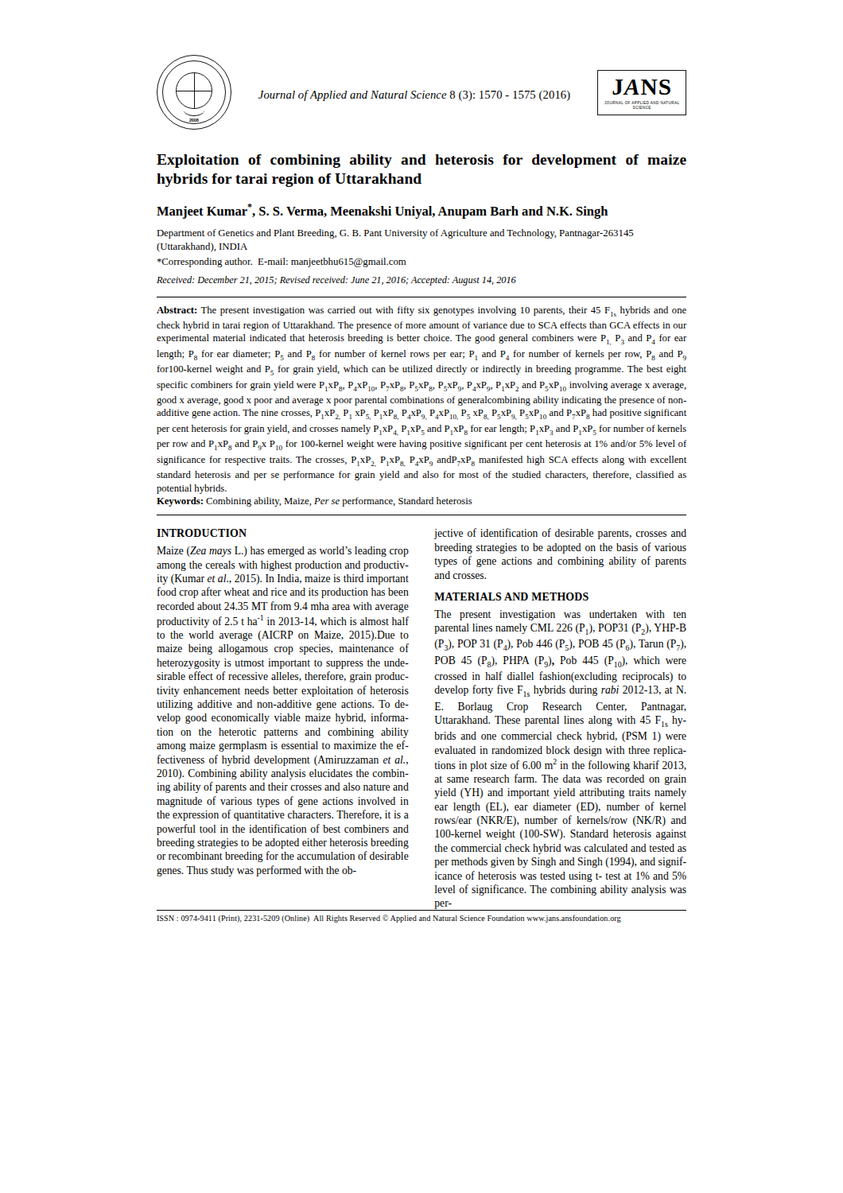2008
Journal of Applied and Natural Science 8 (3): 1570 - 1575 (2016)
JANS
JOURNAL OF APPLIED AND NATURAL SCIENCE
Exploitation of combining ability and heterosis for development of maize hybrids for tarai region of Uttarakhand
Manjeet Kumar*, S. S. Verma, Meenakshi Uniyal, Anupam Barh and N.K. Singh
Department of Genetics and Plant Breeding, G. B. Pant University of Agriculture and Technology, Pantnagar-263145 (Uttarakhand), INDIA
*Corresponding author. E-mail: manjeetbhu615@gmail.com
Received: December 21, 2015; Revised received: June 21, 2016; Accepted: August 14, 2016
Abstract: The present investigation was carried out with fifty six genotypes involving 10 parents, their 45 F1s hybrids and one check hybrid in tarai region of Uttarakhand. The presence of more amount of variance due to SCA effects than GCA effects in our experimental material indicated that heterosis breeding is better choice. The good general combiners were P1, P3 and P4 for ear length; P8 for ear diameter; P5 and P8 for number of kernel rows per ear; P1 and P4 for number of kernels per row, P8 and P9 for100-kernel weight and P5 for grain yield, which can be utilized directly or indirectly in breeding programme. The best eight specific combiners for grain yield were P1xP8, P4xP10, P7xP8, P5xP8, P5xP9, P4xP9, P1xP2 and P5xP10 involving average x average, good x average, good x poor and average x poor parental combinations of generalcombining ability indicating the presence of non-additive gene action. The nine crosses, P1xP2, P1 xP5, P1xP8, P4xP9, P4xP10, P5 xP8, P5xP9, P5xP10 and P7xP8 had positive significant per cent heterosis for grain yield, and crosses namely P1xP4, P1xP5 and P1xP8 for ear length; P1xP3 and P1xP5 for number of kernels per row and P1xP8 and P9x P10 for 100-kernel weight were having positive significant per cent heterosis at 1% and/or 5% level of significance for respective traits. The crosses, P1xP2, P1xP8, P4xP9 andP7xP8 manifested high SCA effects along with excellent standard heterosis and per se performance for grain yield and also for most of the studied characters, therefore, classified as potential hybrids.
Keywords: Combining ability, Maize, Per se performance, Standard heterosis
INTRODUCTION
Maize (Zea mays L.) has emerged as world’s leading crop among the cereals with highest production and productivity (Kumar et al., 2015). In India, maize is third important food crop after wheat and rice and its production has been recorded about 24.35 MT from 9.4 mha area with average productivity of 2.5 t ha-1 in 2013-14, which is almost half to the world average (AICRP on Maize, 2015).Due to maize being allogamous crop species, maintenance of heterozygosity is utmost important to suppress the undesirable effect of recessive alleles, therefore, grain productivity enhancement needs better exploitation of heterosis utilizing additive and non-additive gene actions. To develop good economically viable maize hybrid, information on the heterotic patterns and combining ability among maize germplasm is essential to maximize the effectiveness of hybrid development (Amiruzzaman et al., 2010). Combining ability analysis elucidates the combining ability of parents and their crosses and also nature and magnitude of various types of gene actions involved in the expression of quantitative characters. Therefore, it is a powerful tool in the identification of best combiners and breeding strategies to be adopted either heterosis breeding or recombinant breeding for the accumulation of desirable genes. Thus study was performed with the ob-
jective of identification of desirable parents, crosses and breeding strategies to be adopted on the basis of various types of gene actions and combining ability of parents and crosses.
MATERIALS AND METHODS
The present investigation was undertaken with ten parental lines namely CML 226 (P1), POP31 (P2), YHP-B (P3), POP 31 (P4), Pob 446 (P5), POB 45 (P6), Tarun (P7), POB 45 (P8), PHPA (P9), Pob 445 (P10), which were crossed in half diallel fashion(excluding reciprocals) to develop forty five F1s hybrids during rabi 2012-13, at N. E. Borlaug Crop Research Center, Pantnagar, Uttarakhand. These parental lines along with 45 F1s hybrids and one commercial check hybrid, (PSM 1) were evaluated in randomized block design with three replications in plot size of 6.00 m2 in the following kharif 2013, at same research farm. The data was recorded on grain yield (YH) and important yield attributing traits namely ear length (EL), ear diameter (ED), number of kernel rows/ear (NKR/E), number of kernels/row (NK/R) and 100-kernel weight (100-SW). Standard heterosis against the commercial check hybrid was calculated and tested as per methods given by Singh and Singh (1994), and significance of heterosis was tested using t- test at 1% and 5% level of significance. The combining ability analysis was per-
ISSN : 0974-9411 (Print), 2231-5209 (Online) All Rights Reserved © Applied and Natural Science Foundation www.jans.ansfoundation.org